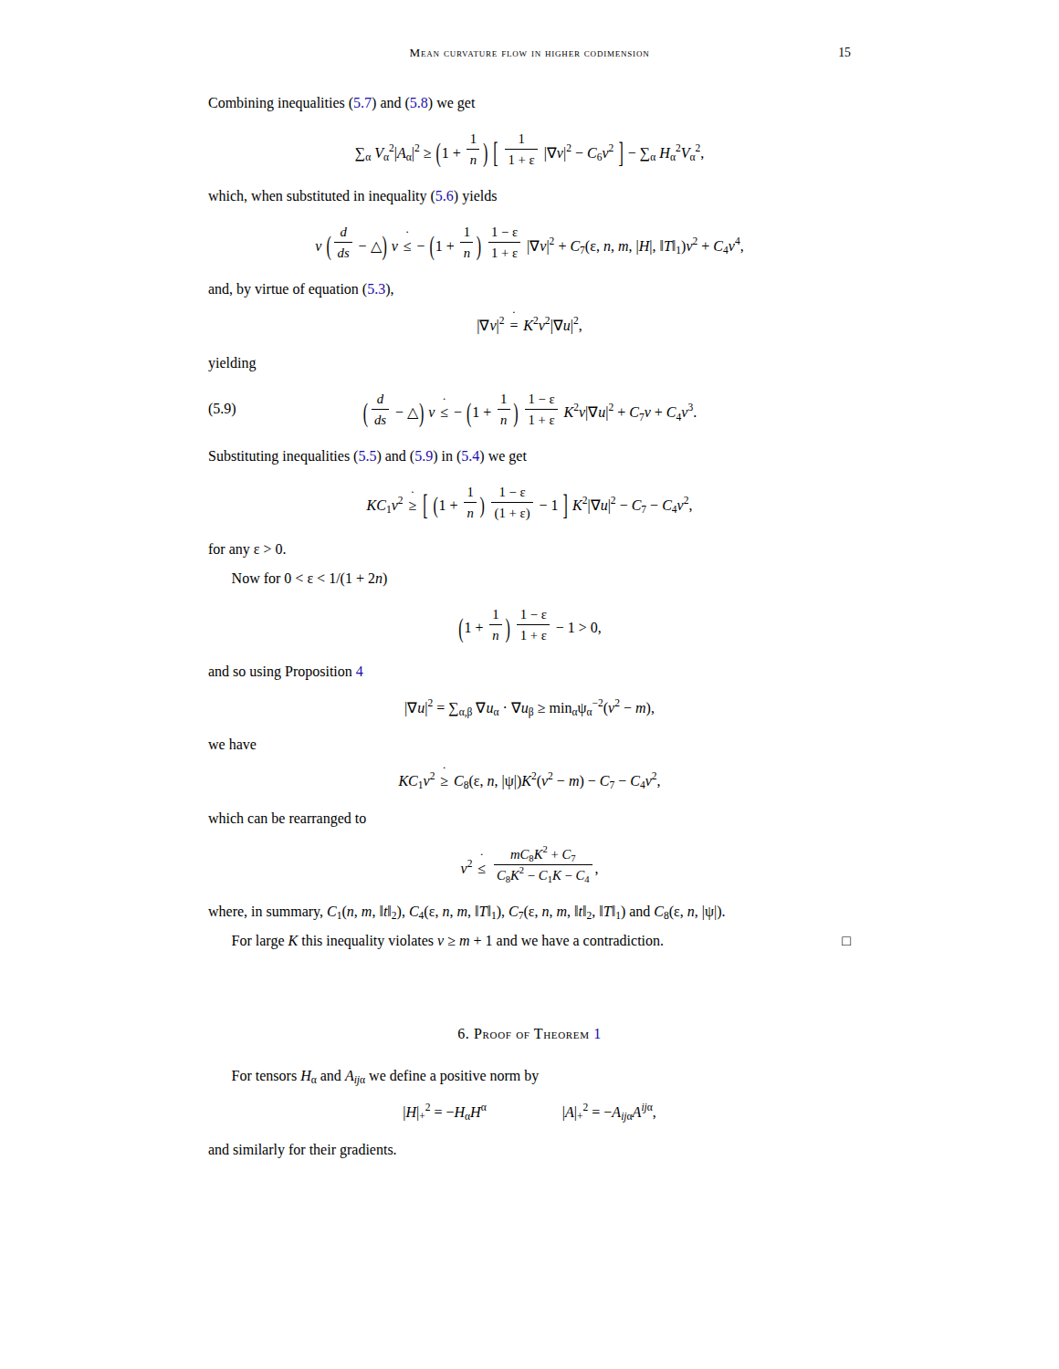Mean curvature flow in higher codimension 15
Combining inequalities (5.7) and (5.8) we get
∑α Vα2|Aα|2 ≥ (1 + 1 n) [ 11 + ε |∇v|2 − C6v2 ] − ∑α Hα2Vα2,
which, when substituted in inequality (5.6) yields
v (dds − △) v ·≤ − (1 + 1 n) 1 − ε 1 + ε |∇v|2 + C7(ε, n, m, |H|, ‖T‖1)v2 + C4v4,
and, by virtue of equation (5.3),
|∇v|2 ·= K2v2|∇u|2,
yielding
(5.9) (dds − △) v ·≤ − (1 + 1 n) 1 − ε 1 + ε K2v|∇u|2 + C7v + C4v3.
Substituting inequalities (5.5) and (5.9) in (5.4) we get
KC1v2 ·≥ [ (1 + 1 n) 1 − ε(1 + ε) − 1 ] K2|∇u|2 − C7 − C4v2,
for any ε > 0.
Now for 0 < ε < 1/(1 + 2n)
(1 + 1 n) 1 − ε 1 + ε − 1 > 0,
and so using Proposition 4
|∇u|2 = ∑α,β ∇uα · ∇uβ ≥ minαψα−2(v2 − m),
we have
KC1v2 ·≥ C8(ε, n, |ψ|)K2(v2 − m) − C7 − C4v2,
which can be rearranged to
v2 ·≤ mC8K2 + C7 C8K2 − C1K − C4 ,
where, in summary, C1(n, m, ‖t‖2), C4(ε, n, m, ‖T‖1), C7(ε, n, m, ‖t‖2, ‖T‖1) and C8(ε, n, |ψ|).
For large K this inequality violates v ≥ m + 1 and we have a contradiction. □
6. Proof of Theorem 1
For tensors Hα and Aijα we define a positive norm by
|H|+2 = −HαHα |A|+2 = −AijαAijα,
and similarly for their gradients.